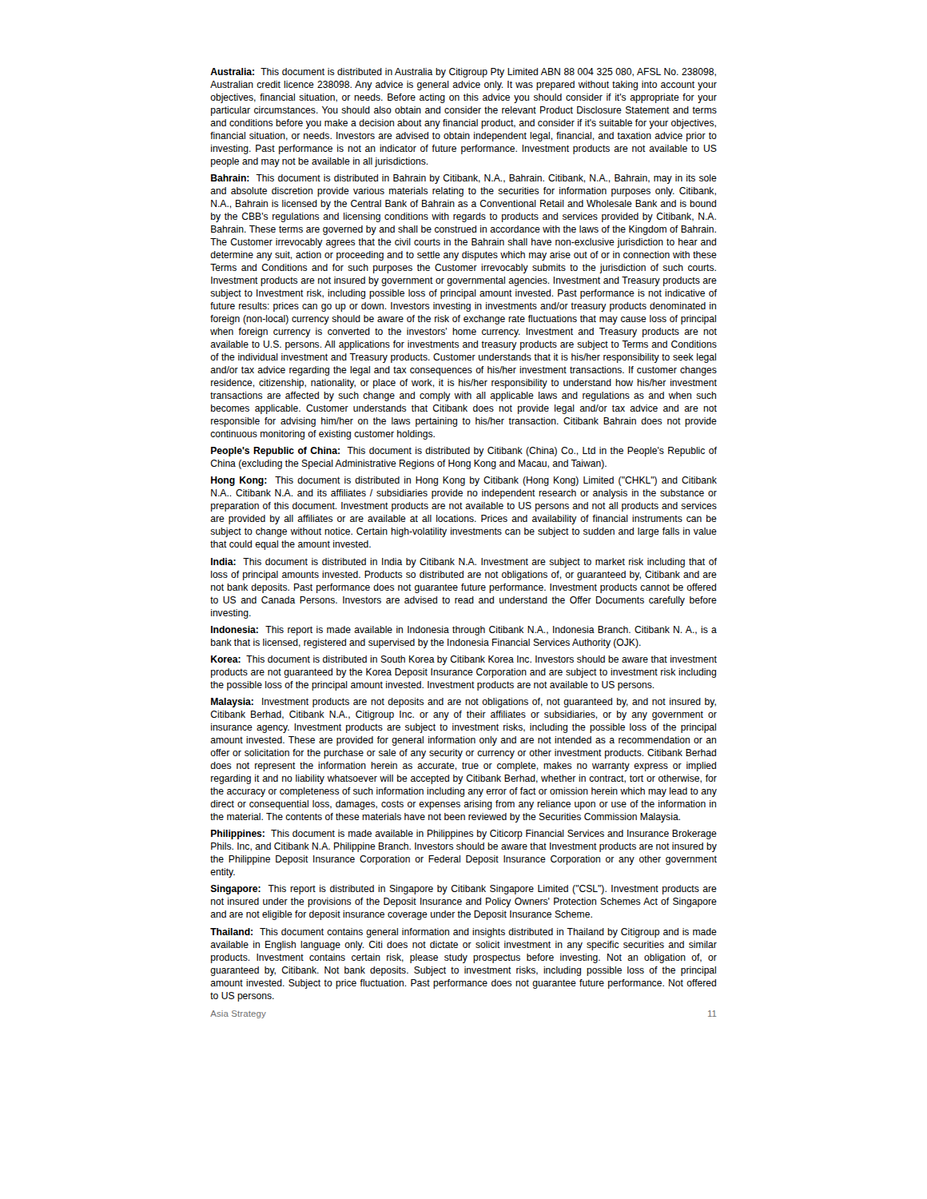Australia: This document is distributed in Australia by Citigroup Pty Limited ABN 88 004 325 080, AFSL No. 238098, Australian credit licence 238098. Any advice is general advice only. It was prepared without taking into account your objectives, financial situation, or needs. Before acting on this advice you should consider if it's appropriate for your particular circumstances. You should also obtain and consider the relevant Product Disclosure Statement and terms and conditions before you make a decision about any financial product, and consider if it's suitable for your objectives, financial situation, or needs. Investors are advised to obtain independent legal, financial, and taxation advice prior to investing. Past performance is not an indicator of future performance. Investment products are not available to US people and may not be available in all jurisdictions.
Bahrain: This document is distributed in Bahrain by Citibank, N.A., Bahrain. Citibank, N.A., Bahrain, may in its sole and absolute discretion provide various materials relating to the securities for information purposes only. Citibank, N.A., Bahrain is licensed by the Central Bank of Bahrain as a Conventional Retail and Wholesale Bank and is bound by the CBB's regulations and licensing conditions with regards to products and services provided by Citibank, N.A. Bahrain. These terms are governed by and shall be construed in accordance with the laws of the Kingdom of Bahrain. The Customer irrevocably agrees that the civil courts in the Bahrain shall have non-exclusive jurisdiction to hear and determine any suit, action or proceeding and to settle any disputes which may arise out of or in connection with these Terms and Conditions and for such purposes the Customer irrevocably submits to the jurisdiction of such courts. Investment products are not insured by government or governmental agencies. Investment and Treasury products are subject to Investment risk, including possible loss of principal amount invested. Past performance is not indicative of future results: prices can go up or down. Investors investing in investments and/or treasury products denominated in foreign (non-local) currency should be aware of the risk of exchange rate fluctuations that may cause loss of principal when foreign currency is converted to the investors' home currency. Investment and Treasury products are not available to U.S. persons. All applications for investments and treasury products are subject to Terms and Conditions of the individual investment and Treasury products. Customer understands that it is his/her responsibility to seek legal and/or tax advice regarding the legal and tax consequences of his/her investment transactions. If customer changes residence, citizenship, nationality, or place of work, it is his/her responsibility to understand how his/her investment transactions are affected by such change and comply with all applicable laws and regulations as and when such becomes applicable. Customer understands that Citibank does not provide legal and/or tax advice and are not responsible for advising him/her on the laws pertaining to his/her transaction. Citibank Bahrain does not provide continuous monitoring of existing customer holdings.
People's Republic of China: This document is distributed by Citibank (China) Co., Ltd in the People's Republic of China (excluding the Special Administrative Regions of Hong Kong and Macau, and Taiwan).
Hong Kong: This document is distributed in Hong Kong by Citibank (Hong Kong) Limited ("CHKL") and Citibank N.A.. Citibank N.A. and its affiliates / subsidiaries provide no independent research or analysis in the substance or preparation of this document. Investment products are not available to US persons and not all products and services are provided by all affiliates or are available at all locations. Prices and availability of financial instruments can be subject to change without notice. Certain high-volatility investments can be subject to sudden and large falls in value that could equal the amount invested.
India: This document is distributed in India by Citibank N.A. Investment are subject to market risk including that of loss of principal amounts invested. Products so distributed are not obligations of, or guaranteed by, Citibank and are not bank deposits. Past performance does not guarantee future performance. Investment products cannot be offered to US and Canada Persons. Investors are advised to read and understand the Offer Documents carefully before investing.
Indonesia: This report is made available in Indonesia through Citibank N.A., Indonesia Branch. Citibank N. A., is a bank that is licensed, registered and supervised by the Indonesia Financial Services Authority (OJK).
Korea: This document is distributed in South Korea by Citibank Korea Inc. Investors should be aware that investment products are not guaranteed by the Korea Deposit Insurance Corporation and are subject to investment risk including the possible loss of the principal amount invested. Investment products are not available to US persons.
Malaysia: Investment products are not deposits and are not obligations of, not guaranteed by, and not insured by, Citibank Berhad, Citibank N.A., Citigroup Inc. or any of their affiliates or subsidiaries, or by any government or insurance agency. Investment products are subject to investment risks, including the possible loss of the principal amount invested. These are provided for general information only and are not intended as a recommendation or an offer or solicitation for the purchase or sale of any security or currency or other investment products. Citibank Berhad does not represent the information herein as accurate, true or complete, makes no warranty express or implied regarding it and no liability whatsoever will be accepted by Citibank Berhad, whether in contract, tort or otherwise, for the accuracy or completeness of such information including any error of fact or omission herein which may lead to any direct or consequential loss, damages, costs or expenses arising from any reliance upon or use of the information in the material. The contents of these materials have not been reviewed by the Securities Commission Malaysia.
Philippines: This document is made available in Philippines by Citicorp Financial Services and Insurance Brokerage Phils. Inc, and Citibank N.A. Philippine Branch. Investors should be aware that Investment products are not insured by the Philippine Deposit Insurance Corporation or Federal Deposit Insurance Corporation or any other government entity.
Singapore: This report is distributed in Singapore by Citibank Singapore Limited ("CSL"). Investment products are not insured under the provisions of the Deposit Insurance and Policy Owners' Protection Schemes Act of Singapore and are not eligible for deposit insurance coverage under the Deposit Insurance Scheme.
Thailand: This document contains general information and insights distributed in Thailand by Citigroup and is made available in English language only. Citi does not dictate or solicit investment in any specific securities and similar products. Investment contains certain risk, please study prospectus before investing. Not an obligation of, or guaranteed by, Citibank. Not bank deposits. Subject to investment risks, including possible loss of the principal amount invested. Subject to price fluctuation. Past performance does not guarantee future performance. Not offered to US persons.
Asia Strategy 11